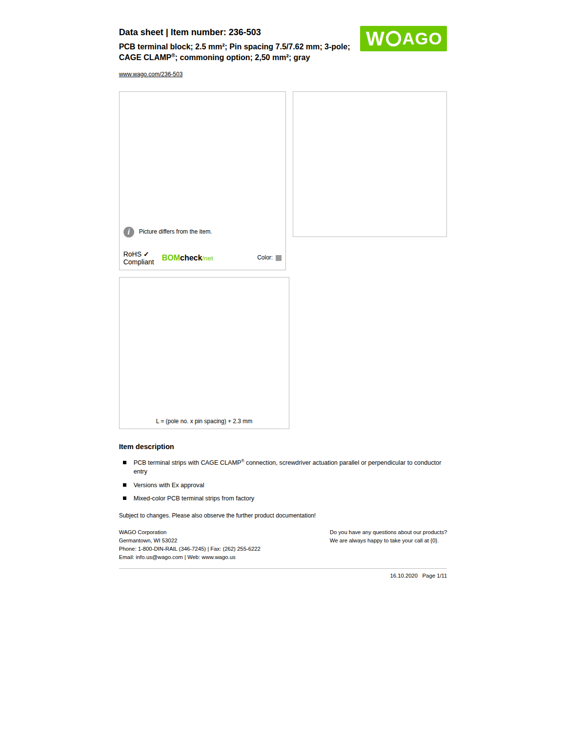Data sheet | Item number: 236-503
PCB terminal block; 2.5 mm²; Pin spacing 7.5/7.62 mm; 3-pole; CAGE CLAMP®; commoning option; 2,50 mm²; gray
www.wago.com/236-503
W AGO
i
Picture differs from the item.
RoHS ✓
Compliant
BOMcheck/net
Color:
L = (pole no. x pin spacing) + 2.3 mm
Item description
PCB terminal strips with CAGE CLAMP® connection, screwdriver actuation parallel or perpendicular to conductor entry
Versions with Ex approval
Mixed-color PCB terminal strips from factory
Subject to changes. Please also observe the further product documentation!
WAGO Corporation
Germantown, WI 53022
Phone: 1-800-DIN-RAIL (346-7245) | Fax: (262) 255-6222
Email: info.us@wago.com | Web: www.wago.us
Do you have any questions about our products?
We are always happy to take your call at {0}.
16.10.2020 Page 1/11